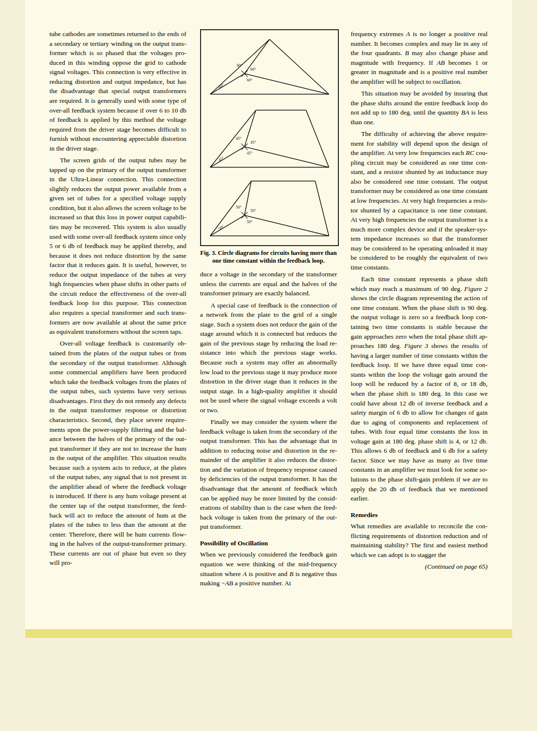tube cathodes are sometimes returned to the ends of a secondary or tertiary winding on the output transformer which is so phased that the voltages produced in this winding oppose the grid to cathode signal voltages. This connection is very effective in reducing distortion and output impedance, but has the disadvantage that special output transformers are required. It is generally used with some type of over-all feedback system because if over 6 to 10 db of feedback is applied by this method the voltage required from the driver stage becomes difficult to furnish without encountering appreciable distortion in the driver stage.
The screen grids of the output tubes may be tapped up on the primary of the output transformer in the Ultra-Linear connection. This connection slightly reduces the output power available from a given set of tubes for a specified voltage supply condition, but it also allows the screen voltage to be increased so that this loss in power output capabilities may be recovered. This system is also usually used with some over-all feedback system since only 5 or 6 db of feedback may be applied thereby, and because it does not reduce distortion by the same factor that it reduces gain. It is useful, however, to reduce the output impedance of the tubes at very high frequencies when phase shifts in other parts of the circuit reduce the effectiveness of the over-all feedback loop for this purpose. This connection also requires a special transformer and such transformers are now available at about the same price as equivalent transformers without the screen taps.
Over-all voltage feedback is customarily obtained from the plates of the output tubes or from the secondary of the output transformer. Although some commercial amplifiers have been produced which take the feedback voltages from the plates of the output tubes, such systems have very serious disadvantages. First they do not remedy any defects in the output transformer response or distortion characteristics. Second, they place severe requirements upon the power-supply filtering and the balance between the halves of the primary of the output transformer if they are not to increase the hum in the output of the amplifier. This situation results because such a system acts to reduce, at the plates of the output tubes, any signal that is not present in the amplifier ahead of where the feedback voltage is introduced. If there is any hum voltage present at the center tap of the output transformer, the feedback will act to reduce the amount of hum at the plates of the tubes to less than the amount at the center. Therefore, there will be hum currents flowing in the halves of the output-transformer primary. These currents are out of phase but even so they will pro-
60° 60° 60° 60° 45° 45° 45° 45° 50° 50° 50° 50°
Fig. 3. Circle diagrams for circuits having more than one time constant within the feedback loop.
duce a voltage in the secondary of the transformer unless the currents are equal and the halves of the transformer primary are exactly balanced.
A special case of feedback is the connection of a network from the plate to the grid of a single stage. Such a system does not reduce the gain of the stage around which it is connected but reduces the gain of the previous stage by reducing the load resistance into which the previous stage works. Because such a system may offer an abnormally low load to the previous stage it may produce more distortion in the driver stage than it reduces in the output stage. In a high-quality amplifier it should not be used where the signal voltage exceeds a volt or two.
Finally we may consider the system where the feedback voltage is taken from the secondary of the output transformer. This has the advantage that in addition to reducing noise and distortion in the remainder of the amplifier it also reduces the distortion and the variation of frequency response caused by deficiencies of the output transformer. It has the disadvantage that the amount of feedback which can be applied may be more limited by the considerations of stability than is the case when the feedback voltage is taken from the primary of the output transformer.
Possibility of Oscillation
When we previously considered the feedback gain equation we were thinking of the mid-frequency situation where A is positive and B is negative thus making −AB a positive number. At
frequency extremes A is no longer a positive real number. It becomes complex and may lie in any of the four quadrants. B may also change phase and magnitude with frequency. If AB becomes 1 or greater in magnitude and is a positive real number the amplifier will be subject to oscillation.
This situation may be avoided by insuring that the phase shifts around the entire feedback loop do not add up to 180 deg. until the quantity BA is less than one.
The difficulty of achieving the above requirement for stability will depend upon the design of the amplifier. At very low frequencies each RC coupling circuit may be considered as one time constant, and a resistor shunted by an inductance may also be considered one time constant. The output transformer may be considered as one time constant at low frequencies. At very high frequencies a resistor shunted by a capacitance is one time constant. At very high frequencies the output transformer is a much more complex device and if the speaker-system impedance increases so that the transformer may be considered to be operating unloaded it may be considered to be roughly the equivalent of two time constants.
Each time constant represents a phase shift which may reach a maximum of 90 deg. Figure 2 shows the circle diagram representing the action of one time constant. When the phase shift is 90 deg. the output voltage is zero so a feedback loop containing two time constants is stable because the gain approaches zero when the total phase shift approaches 180 deg. Figure 3 shows the results of having a larger number of time constants within the feedback loop. If we have three equal time constants within the loop the voltage gain around the loop will be reduced by a factor of 8, or 18 db, when the phase shift is 180 deg. In this case we could have about 12 db of inverse feedback and a safety margin of 6 db to allow for changes of gain due to aging of components and replacement of tubes. With four equal time constants the loss in voltage gain at 180 deg. phase shift is 4, or 12 db. This allows 6 db of feedback and 6 db for a safety factor. Since we may have as many as five time constants in an amplifier we must look for some solutions to the phase shift-gain problem if we are to apply the 20 db of feedback that we mentioned earlier.
Remedies
What remedies are available to reconcile the conflicting requirements of distortion reduction and of maintaining stability? The first and easiest method which we can adopt is to stagger the
(Continued on page 65)